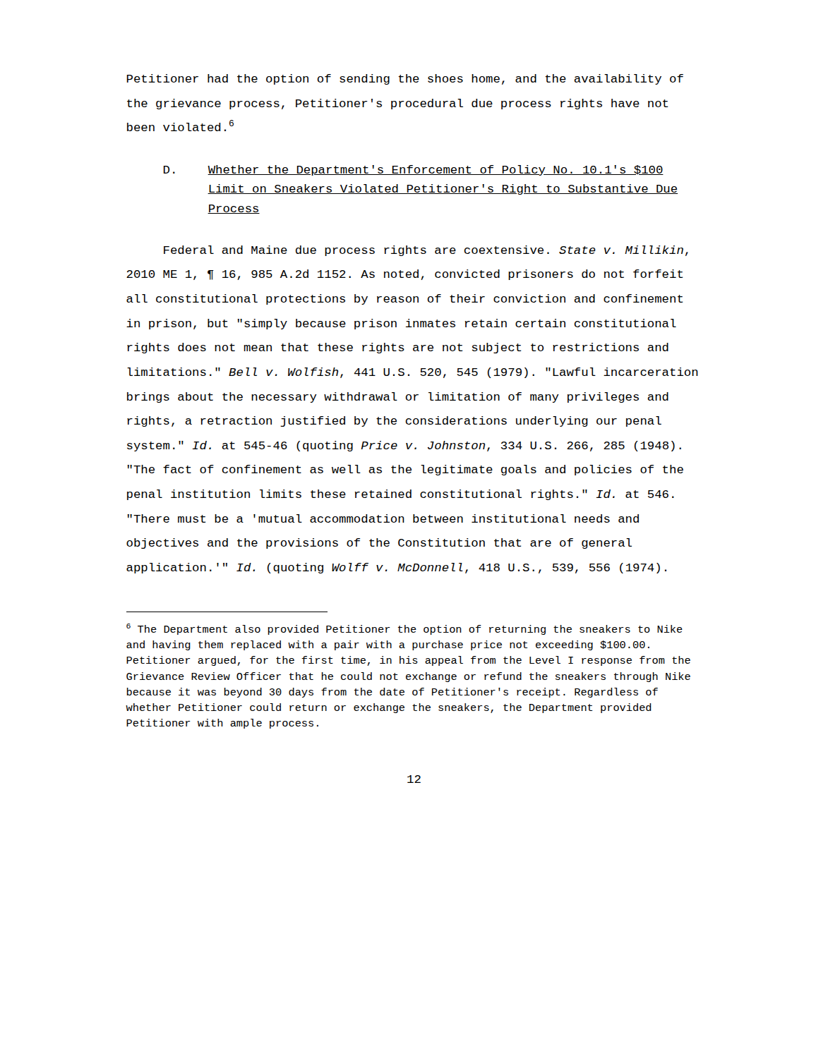Petitioner had the option of sending the shoes home, and the availability of the grievance process, Petitioner's procedural due process rights have not been violated.6
D. Whether the Department's Enforcement of Policy No. 10.1's $100 Limit on Sneakers Violated Petitioner's Right to Substantive Due Process
Federal and Maine due process rights are coextensive. State v. Millikin, 2010 ME 1, ¶ 16, 985 A.2d 1152. As noted, convicted prisoners do not forfeit all constitutional protections by reason of their conviction and confinement in prison, but "simply because prison inmates retain certain constitutional rights does not mean that these rights are not subject to restrictions and limitations." Bell v. Wolfish, 441 U.S. 520, 545 (1979). "Lawful incarceration brings about the necessary withdrawal or limitation of many privileges and rights, a retraction justified by the considerations underlying our penal system." Id. at 545-46 (quoting Price v. Johnston, 334 U.S. 266, 285 (1948). "The fact of confinement as well as the legitimate goals and policies of the penal institution limits these retained constitutional rights." Id. at 546. "There must be a 'mutual accommodation between institutional needs and objectives and the provisions of the Constitution that are of general application.'" Id. (quoting Wolff v. McDonnell, 418 U.S., 539, 556 (1974).
6 The Department also provided Petitioner the option of returning the sneakers to Nike and having them replaced with a pair with a purchase price not exceeding $100.00. Petitioner argued, for the first time, in his appeal from the Level I response from the Grievance Review Officer that he could not exchange or refund the sneakers through Nike because it was beyond 30 days from the date of Petitioner's receipt. Regardless of whether Petitioner could return or exchange the sneakers, the Department provided Petitioner with ample process.
12